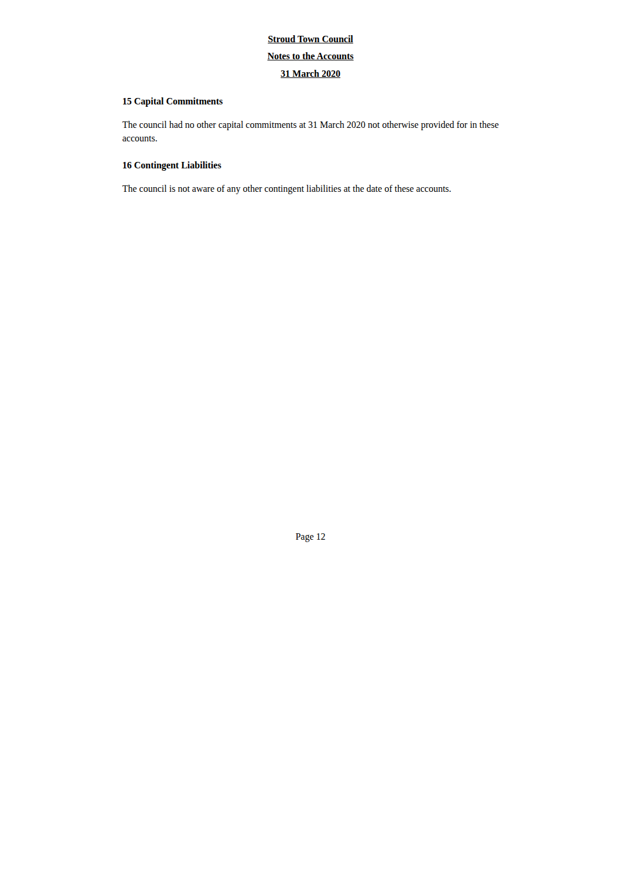Stroud Town Council
Notes to the Accounts
31 March 2020
15 Capital Commitments
The council had no other capital commitments at 31 March 2020 not otherwise provided for in these accounts.
16 Contingent Liabilities
The council is not aware of any other contingent liabilities at the date of these accounts.
Page 12